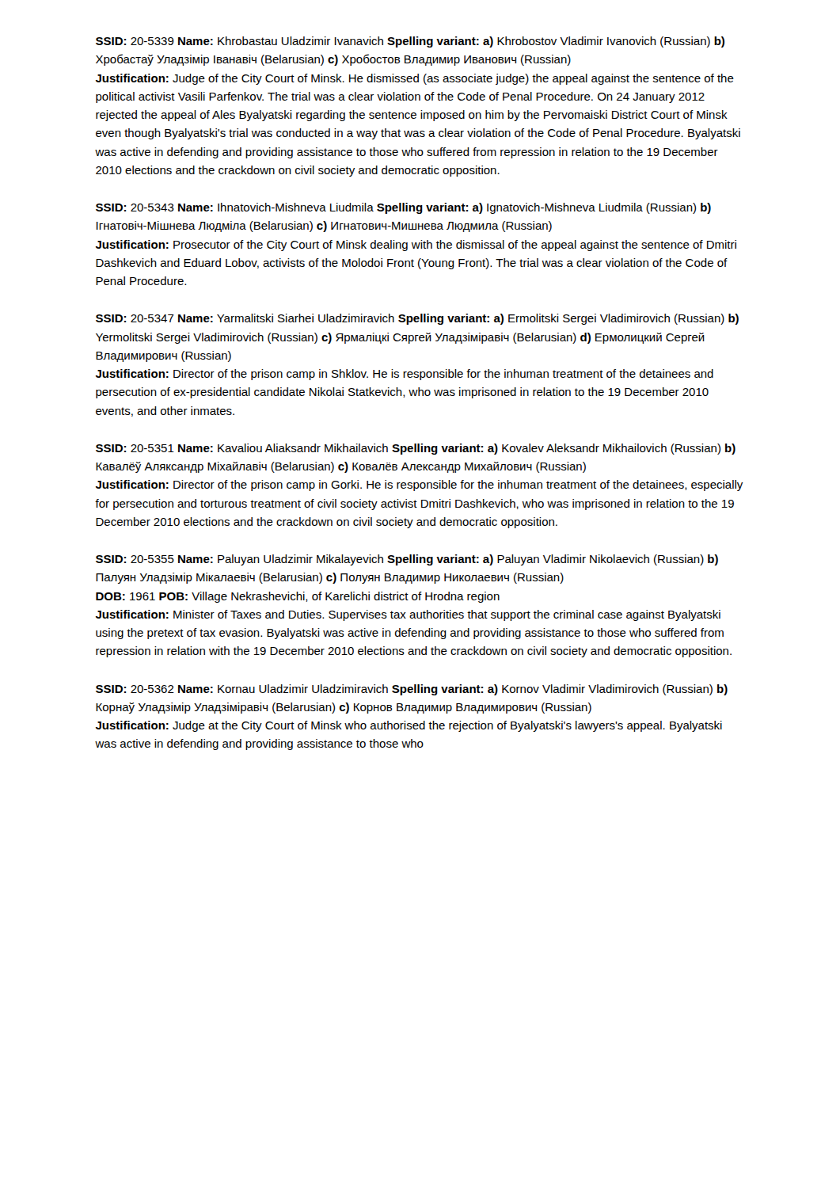SSID: 20-5339 Name: Khrobastau Uladzimir Ivanavich Spelling variant: a) Khrobostov Vladimir Ivanovich (Russian) b) Хробастаў Уладзімір Іванавіч (Belarusian) c) Хробостов Владимир Иванович (Russian)
Justification: Judge of the City Court of Minsk. He dismissed (as associate judge) the appeal against the sentence of the political activist Vasili Parfenkov. The trial was a clear violation of the Code of Penal Procedure. On 24 January 2012 rejected the appeal of Ales Byalyatski regarding the sentence imposed on him by the Pervomaiski District Court of Minsk even though Byalyatski's trial was conducted in a way that was a clear violation of the Code of Penal Procedure. Byalyatski was active in defending and providing assistance to those who suffered from repression in relation to the 19 December 2010 elections and the crackdown on civil society and democratic opposition.
SSID: 20-5343 Name: Ihnatovich-Mishneva Liudmila Spelling variant: a) Ignatovich-Mishneva Liudmila (Russian) b) Ігнатовіч-Мішнева Людміла (Belarusian) c) Игнатович-Мишнева Людмила (Russian)
Justification: Prosecutor of the City Court of Minsk dealing with the dismissal of the appeal against the sentence of Dmitri Dashkevich and Eduard Lobov, activists of the Molodoi Front (Young Front). The trial was a clear violation of the Code of Penal Procedure.
SSID: 20-5347 Name: Yarmalitski Siarhei Uladzimiravich Spelling variant: a) Ermolitski Sergei Vladimirovich (Russian) b) Yermolitski Sergei Vladimirovich (Russian) c) Ярмаліцкі Сяргей Уладзіміравіч (Belarusian) d) Ермолицкий Сергей Владимирович (Russian)
Justification: Director of the prison camp in Shklov. He is responsible for the inhuman treatment of the detainees and persecution of ex-presidential candidate Nikolai Statkevich, who was imprisoned in relation to the 19 December 2010 events, and other inmates.
SSID: 20-5351 Name: Kavaliou Aliaksandr Mikhailavich Spelling variant: a) Kovalev Aleksandr Mikhailovich (Russian) b) Кавалёў Аляксандр Міхайлавіч (Belarusian) c) Ковалёв Александр Михайлович (Russian)
Justification: Director of the prison camp in Gorki. He is responsible for the inhuman treatment of the detainees, especially for persecution and torturous treatment of civil society activist Dmitri Dashkevich, who was imprisoned in relation to the 19 December 2010 elections and the crackdown on civil society and democratic opposition.
SSID: 20-5355 Name: Paluyan Uladzimir Mikalayevich Spelling variant: a) Paluyan Vladimir Nikolaevich (Russian) b) Палуян Уладзімір Мікалаевіч (Belarusian) c) Полуян Владимир Николаевич (Russian)
DOB: 1961 POB: Village Nekrashevichi, of Karelichi district of Hrodna region
Justification: Minister of Taxes and Duties. Supervises tax authorities that support the criminal case against Byalyatski using the pretext of tax evasion. Byalyatski was active in defending and providing assistance to those who suffered from repression in relation with the 19 December 2010 elections and the crackdown on civil society and democratic opposition.
SSID: 20-5362 Name: Kornau Uladzimir Uladzimiravich Spelling variant: a) Kornov Vladimir Vladimirovich (Russian) b) Корнаў Уладзімір Уладзіміравіч (Belarusian) c) Корнов Владимир Владимирович (Russian)
Justification: Judge at the City Court of Minsk who authorised the rejection of Byalyatski's lawyers's appeal. Byalyatski was active in defending and providing assistance to those who